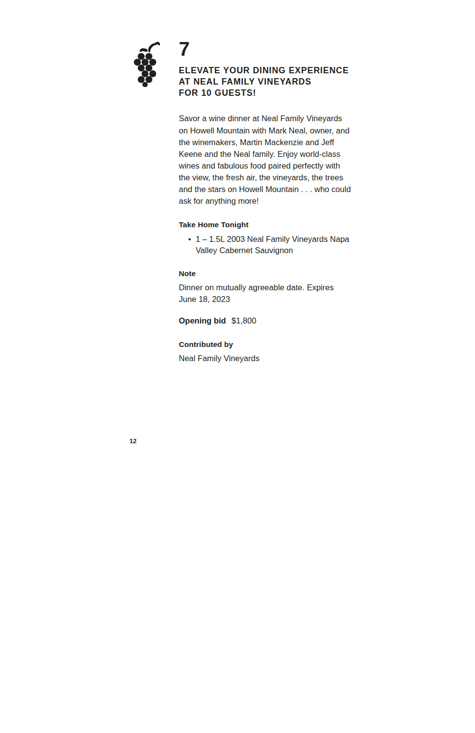7
Elevate Your Dining Experience
at Neal Family Vineyards
for 10 Guests!
Savor a wine dinner at Neal Family Vineyards on Howell Mountain with Mark Neal, owner, and the winemakers, Martin Mackenzie and Jeff Keene and the Neal family. Enjoy world-class wines and fabulous food paired perfectly with the view, the fresh air, the vineyards, the trees and the stars on Howell Mountain . . . who could ask for anything more!
Take Home Tonight
1 – 1.5L 2003 Neal Family Vineyards Napa Valley Cabernet Sauvignon
Note
Dinner on mutually agreeable date. Expires June 18, 2023
Opening bid$1,800
Contributed by
Neal Family Vineyards
12